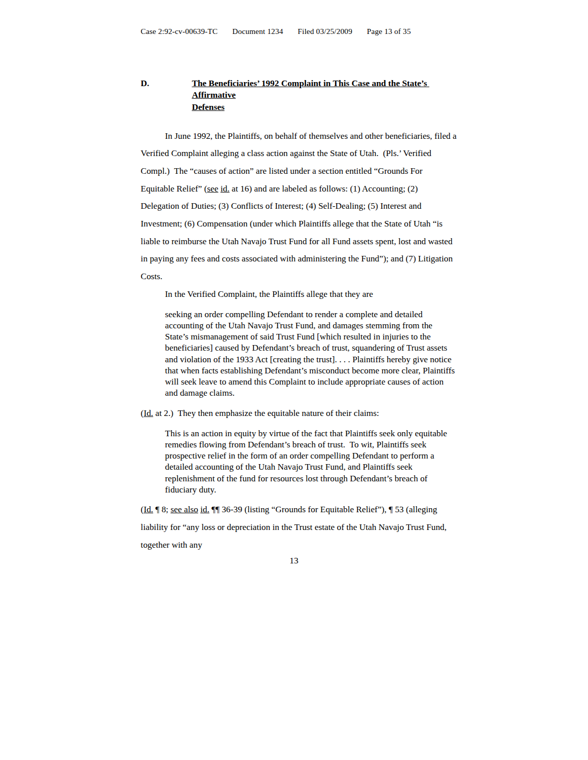Case 2:92-cv-00639-TC Document 1234 Filed 03/25/2009 Page 13 of 35
D. The Beneficiaries’ 1992 Complaint in This Case and the State’s AffirmativeDefenses
In June 1992, the Plaintiffs, on behalf of themselves and other beneficiaries, filed a Verified Complaint alleging a class action against the State of Utah. (Pls.’ Verified Compl.) The “causes of action” are listed under a section entitled “Grounds For Equitable Relief” (see id. at 16) and are labeled as follows: (1) Accounting; (2) Delegation of Duties; (3) Conflicts of Interest; (4) Self-Dealing; (5) Interest and Investment; (6) Compensation (under which Plaintiffs allege that the State of Utah “is liable to reimburse the Utah Navajo Trust Fund for all Fund assets spent, lost and wasted in paying any fees and costs associated with administering the Fund”); and (7) Litigation Costs.
In the Verified Complaint, the Plaintiffs allege that they are
seeking an order compelling Defendant to render a complete and detailed accounting of the Utah Navajo Trust Fund, and damages stemming from the State’s mismanagement of said Trust Fund [which resulted in injuries to the beneficiaries] caused by Defendant’s breach of trust, squandering of Trust assets and violation of the 1933 Act [creating the trust]. . . . Plaintiffs hereby give notice that when facts establishing Defendant’s misconduct become more clear, Plaintiffs will seek leave to amend this Complaint to include appropriate causes of action and damage claims.
(Id. at 2.) They then emphasize the equitable nature of their claims:
This is an action in equity by virtue of the fact that Plaintiffs seek only equitable remedies flowing from Defendant’s breach of trust. To wit, Plaintiffs seek prospective relief in the form of an order compelling Defendant to perform a detailed accounting of the Utah Navajo Trust Fund, and Plaintiffs seek replenishment of the fund for resources lost through Defendant’s breach of fiduciary duty.
(Id. ¶ 8; see also id. ¶¶ 36-39 (listing “Grounds for Equitable Relief”), ¶ 53 (alleging liability for “any loss or depreciation in the Trust estate of the Utah Navajo Trust Fund, together with any
13